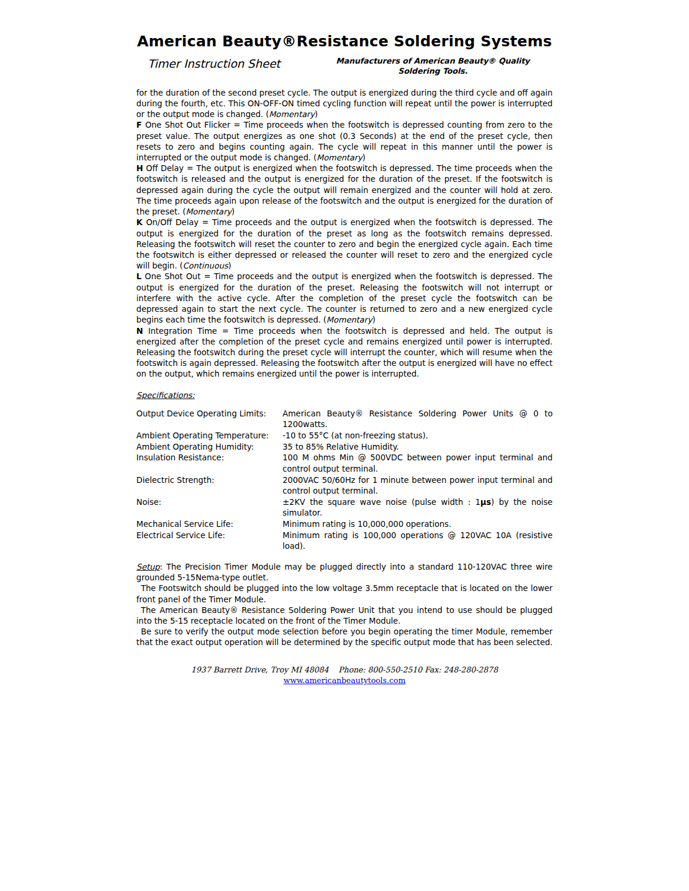American Beauty®Resistance Soldering Systems
Timer Instruction Sheet
Manufacturers of American Beauty® Quality Soldering Tools.
for the duration of the second preset cycle. The output is energized during the third cycle and off again during the fourth, etc. This ON-OFF-ON timed cycling function will repeat until the power is interrupted or the output mode is changed. (Momentary)
F One Shot Out Flicker = Time proceeds when the footswitch is depressed counting from zero to the preset value. The output energizes as one shot (0.3 Seconds) at the end of the preset cycle, then resets to zero and begins counting again. The cycle will repeat in this manner until the power is interrupted or the output mode is changed. (Momentary)
H Off Delay = The output is energized when the footswitch is depressed. The time proceeds when the footswitch is released and the output is energized for the duration of the preset. If the footswitch is depressed again during the cycle the output will remain energized and the counter will hold at zero. The time proceeds again upon release of the footswitch and the output is energized for the duration of the preset. (Momentary)
K On/Off Delay = Time proceeds and the output is energized when the footswitch is depressed. The output is energized for the duration of the preset as long as the footswitch remains depressed. Releasing the footswitch will reset the counter to zero and begin the energized cycle again. Each time the footswitch is either depressed or released the counter will reset to zero and the energized cycle will begin. (Continuous)
L One Shot Out = Time proceeds and the output is energized when the footswitch is depressed. The output is energized for the duration of the preset. Releasing the footswitch will not interrupt or interfere with the active cycle. After the completion of the preset cycle the footswitch can be depressed again to start the next cycle. The counter is returned to zero and a new energized cycle begins each time the footswitch is depressed. (Momentary)
N Integration Time = Time proceeds when the footswitch is depressed and held. The output is energized after the completion of the preset cycle and remains energized until power is interrupted. Releasing the footswitch during the preset cycle will interrupt the counter, which will resume when the footswitch is again depressed. Releasing the footswitch after the output is energized will have no effect on the output, which remains energized until the power is interrupted.
Specifications:
| Output Device Operating Limits: | American Beauty® Resistance Soldering Power Units @ 0 to 1200watts. |
| Ambient Operating Temperature: | -10 to 55°C (at non-freezing status). |
| Ambient Operating Humidity: | 35 to 85% Relative Humidity. |
| Insulation Resistance: | 100 M ohms Min @ 500VDC between power input terminal and control output terminal. |
| Dielectric Strength: | 2000VAC 50/60Hz for 1 minute between power input terminal and control output terminal. |
| Noise: | ±2KV the square wave noise (pulse width : 1 µs ) by the noise simulator. |
| Mechanical Service Life: | Minimum rating is 10,000,000 operations. |
| Electrical Service Life: | Minimum rating is 100,000 operations @ 120VAC 10A (resistive load). |
Setup: The Precision Timer Module may be plugged directly into a standard 110-120VAC three wire grounded 5-15Nema-type outlet.
The Footswitch should be plugged into the low voltage 3.5mm receptacle that is located on the lower front panel of the Timer Module.
The American Beauty® Resistance Soldering Power Unit that you intend to use should be plugged into the 5-15 receptacle located on the front of the Timer Module.
Be sure to verify the output mode selection before you begin operating the timer Module, remember that the exact output operation will be determined by the specific output mode that has been selected.
1937 Barrett Drive, Troy MI 48084 Phone: 800-550-2510 Fax: 248-280-2878
www.americanbeautytools.com